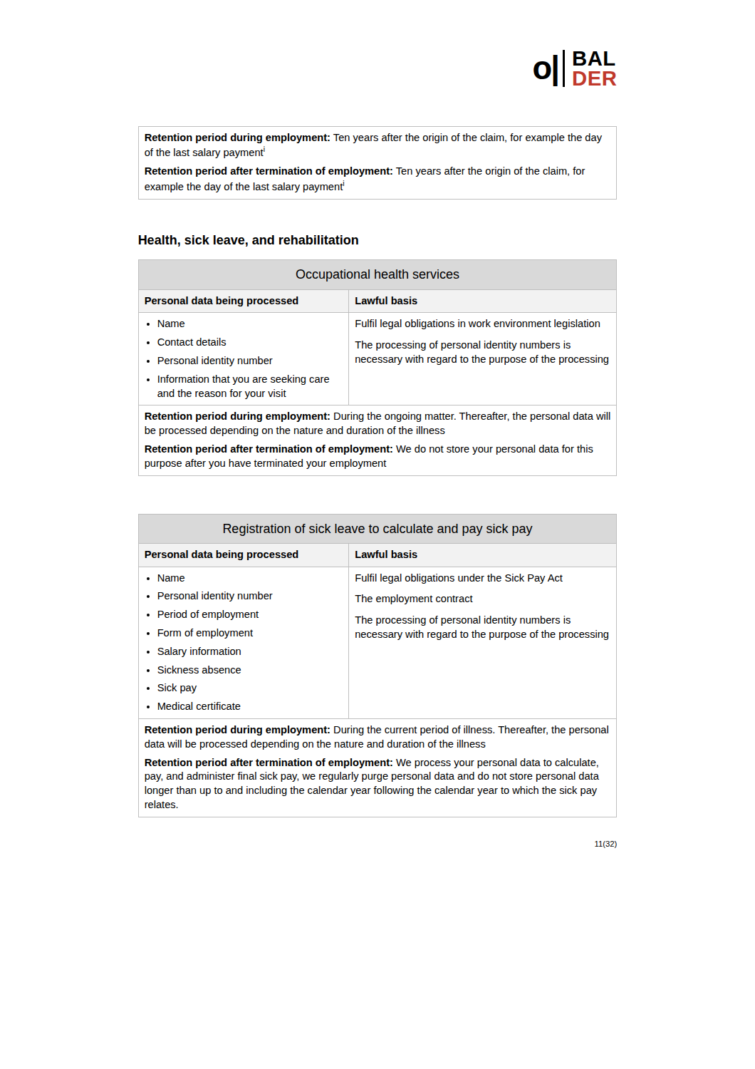o|
BAL
DER
Retention period during employment: Ten years after the origin of the claim, for example the day of the last salary paymenti
Retention period after termination of employment: Ten years after the origin of the claim, for example the day of the last salary paymenti
Health, sick leave, and rehabilitation
| Occupational health services |
| Personal data being processed | Lawful basis |
| Name Contact details Personal identity number Information that you are seeking care and the reason for your visit | Fulfil legal obligations in work environment legislation The processing of personal identity numbers is necessary with regard to the purpose of the processing |
| Retention period during employment: During the ongoing matter. Thereafter, the personal data will be processed depending on the nature and duration of the illness Retention period after termination of employment: We do not store your personal data for this purpose after you have terminated your employment |
| Registration of sick leave to calculate and pay sick pay |
| Personal data being processed | Lawful basis |
| Name Personal identity number Period of employment Form of employment Salary information Sickness absence Sick pay Medical certificate | Fulfil legal obligations under the Sick Pay Act The employment contract The processing of personal identity numbers is necessary with regard to the purpose of the processing |
| Retention period during employment: During the current period of illness. Thereafter, the personal data will be processed depending on the nature and duration of the illness Retention period after termination of employment: We process your personal data to calculate, pay, and administer final sick pay, we regularly purge personal data and do not store personal data longer than up to and including the calendar year following the calendar year to which the sick pay relates. |
11(32)